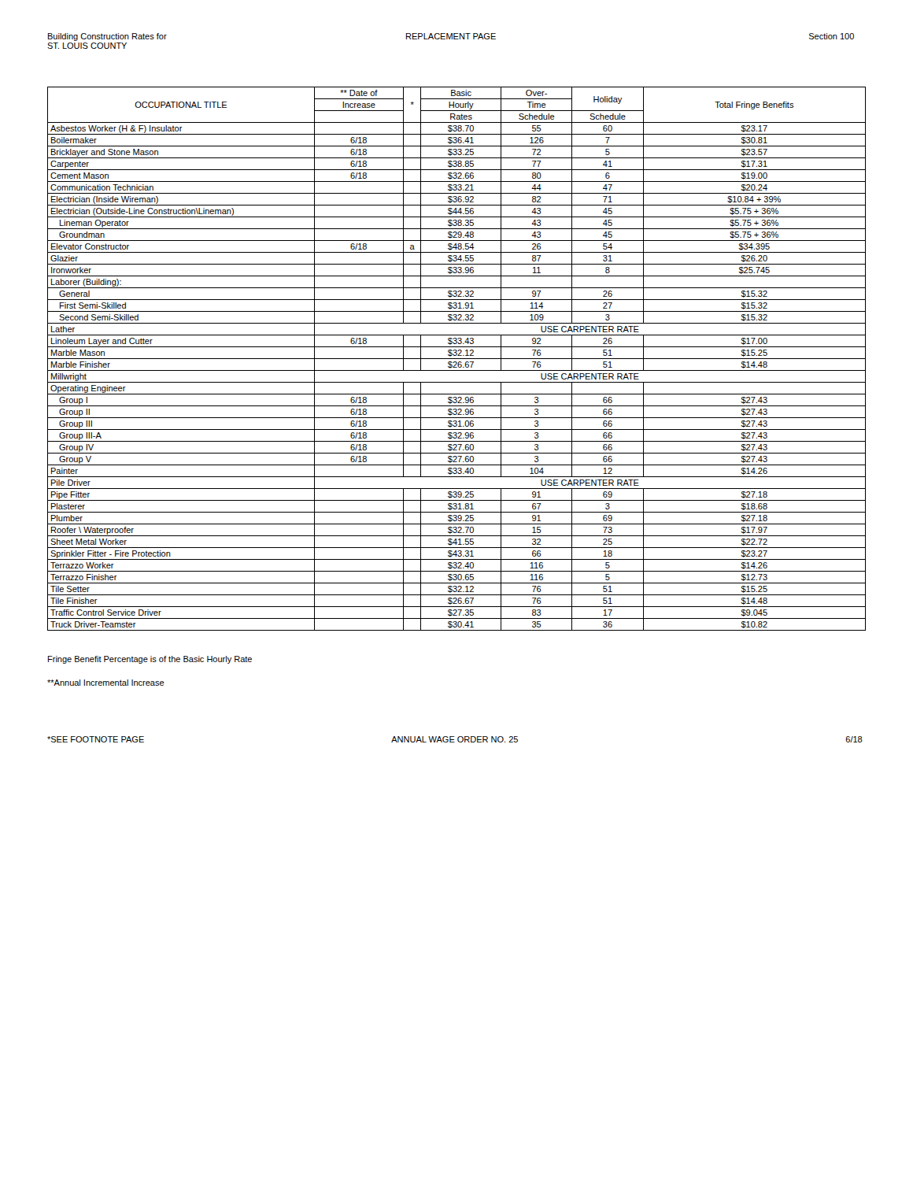Building Construction Rates for
ST. LOUIS COUNTY
REPLACEMENT PAGE
Section 100
| OCCUPATIONAL TITLE | ** Date of | * | Basic | Over- | Holiday | Total Fringe Benefits |
| --- | --- | --- | --- | --- | --- | --- |
| Increase | Hourly | Time |
| | Rates | Schedule | Schedule |
| Asbestos Worker (H & F) Insulator | | | $38.70 | 55 | 60 | $23.17 |
| Boilermaker | 6/18 | | $36.41 | 126 | 7 | $30.81 |
| Bricklayer and Stone Mason | 6/18 | | $33.25 | 72 | 5 | $23.57 |
| Carpenter | 6/18 | | $38.85 | 77 | 41 | $17.31 |
| Cement Mason | 6/18 | | $32.66 | 80 | 6 | $19.00 |
| Communication Technician | | | $33.21 | 44 | 47 | $20.24 |
| Electrician (Inside Wireman) | | | $36.92 | 82 | 71 | $10.84 + 39% |
| Electrician (Outside-Line Construction\Lineman) | | | $44.56 | 43 | 45 | $5.75 + 36% |
| Lineman Operator | | | $38.35 | 43 | 45 | $5.75 + 36% |
| Groundman | | | $29.48 | 43 | 45 | $5.75 + 36% |
| Elevator Constructor | 6/18 | a | $48.54 | 26 | 54 | $34.395 |
| Glazier | | | $34.55 | 87 | 31 | $26.20 |
| Ironworker | | | $33.96 | 11 | 8 | $25.745 |
| Laborer (Building): | | | | | | |
| General | | | $32.32 | 97 | 26 | $15.32 |
| First Semi-Skilled | | | $31.91 | 114 | 27 | $15.32 |
| Second Semi-Skilled | | | $32.32 | 109 | 3 | $15.32 |
| Lather | USE CARPENTER RATE |
| Linoleum Layer and Cutter | 6/18 | | $33.43 | 92 | 26 | $17.00 |
| Marble Mason | | | $32.12 | 76 | 51 | $15.25 |
| Marble Finisher | | | $26.67 | 76 | 51 | $14.48 |
| Millwright | USE CARPENTER RATE |
| Operating Engineer | | | | | | |
| Group I | 6/18 | | $32.96 | 3 | 66 | $27.43 |
| Group II | 6/18 | | $32.96 | 3 | 66 | $27.43 |
| Group III | 6/18 | | $31.06 | 3 | 66 | $27.43 |
| Group III-A | 6/18 | | $32.96 | 3 | 66 | $27.43 |
| Group IV | 6/18 | | $27.60 | 3 | 66 | $27.43 |
| Group V | 6/18 | | $27.60 | 3 | 66 | $27.43 |
| Painter | | | $33.40 | 104 | 12 | $14.26 |
| Pile Driver | USE CARPENTER RATE |
| Pipe Fitter | | | $39.25 | 91 | 69 | $27.18 |
| Plasterer | | | $31.81 | 67 | 3 | $18.68 |
| Plumber | | | $39.25 | 91 | 69 | $27.18 |
| Roofer \ Waterproofer | | | $32.70 | 15 | 73 | $17.97 |
| Sheet Metal Worker | | | $41.55 | 32 | 25 | $22.72 |
| Sprinkler Fitter - Fire Protection | | | $43.31 | 66 | 18 | $23.27 |
| Terrazzo Worker | | | $32.40 | 116 | 5 | $14.26 |
| Terrazzo Finisher | | | $30.65 | 116 | 5 | $12.73 |
| Tile Setter | | | $32.12 | 76 | 51 | $15.25 |
| Tile Finisher | | | $26.67 | 76 | 51 | $14.48 |
| Traffic Control Service Driver | | | $27.35 | 83 | 17 | $9.045 |
| Truck Driver-Teamster | | | $30.41 | 35 | 36 | $10.82 |
Fringe Benefit Percentage is of the Basic Hourly Rate
**Annual Incremental Increase
*SEE FOOTNOTE PAGE
ANNUAL WAGE ORDER NO. 25
6/18